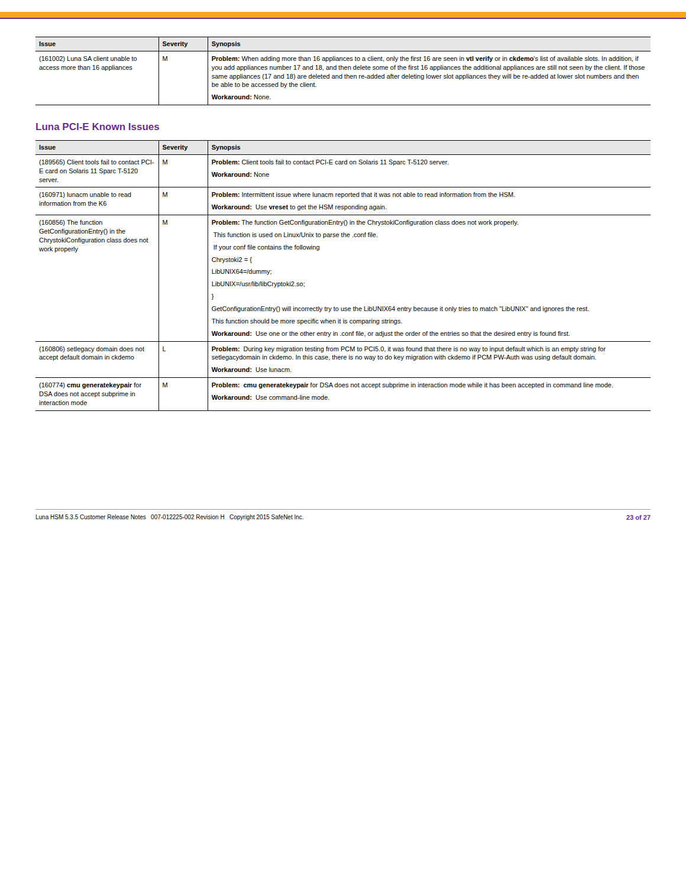| Issue | Severity | Synopsis |
| --- | --- | --- |
| (161002) Luna SA client unable to access more than 16 appliances | M | Problem: When adding more than 16 appliances to a client, only the first 16 are seen in vtl verify or in ckdemo 's list of available slots. In addition, if you add appliances number 17 and 18, and then delete some of the first 16 appliances the additional appliances are still not seen by the client. If those same appliances (17 and 18) are deleted and then re-added after deleting lower slot appliances they will be re-added at lower slot numbers and then be able to be accessed by the client. Workaround: None. |
Luna PCI-E Known Issues
| Issue | Severity | Synopsis |
| --- | --- | --- |
| (189565) Client tools fail to contact PCI-E card on Solaris 11 Sparc T-5120 server. | M | Problem: Client tools fail to contact PCI-E card on Solaris 11 Sparc T-5120 server. Workaround: None |
| (160971) lunacm unable to read information from the K6 | M | Problem: Intermittent issue where lunacm reported that it was not able to read information from the HSM. Workaround: Use vreset to get the HSM responding again. |
| (160856) The function GetConfigurationEntry() in the ChrystokiConfiguration class does not work properly | M | Problem: The function GetConfigurationEntry() in the ChrystokiConfiguration class does not work properly. This function is used on Linux/Unix to parse the .conf file. If your conf file contains the following Chrystoki2 = { LibUNIX64=/dummy; LibUNIX=/usr/lib/libCryptoki2.so; } GetConfigurationEntry() will incorrectly try to use the LibUNIX64 entry because it only tries to match "LibUNIX" and ignores the rest. This function should be more specific when it is comparing strings. Workaround: Use one or the other entry in .conf file, or adjust the order of the entries so that the desired entry is found first. |
| (160806) setlegacy domain does not accept default domain in ckdemo | L | Problem: During key migration testing from PCM to PCI5.0, it was found that there is no way to input default which is an empty string for setlegacydomain in ckdemo. In this case, there is no way to do key migration with ckdemo if PCM PW-Auth was using default domain. Workaround: Use lunacm. |
| (160774) cmu generatekeypair for DSA does not accept subprime in interaction mode | M | Problem: cmu generatekeypair for DSA does not accept subprime in interaction mode while it has been accepted in command line mode. Workaround: Use command-line mode. |
Luna HSM 5.3.5 Customer Release Notes 007-012225-002 Revision H Copyright 2015 SafeNet Inc. 23 of 27